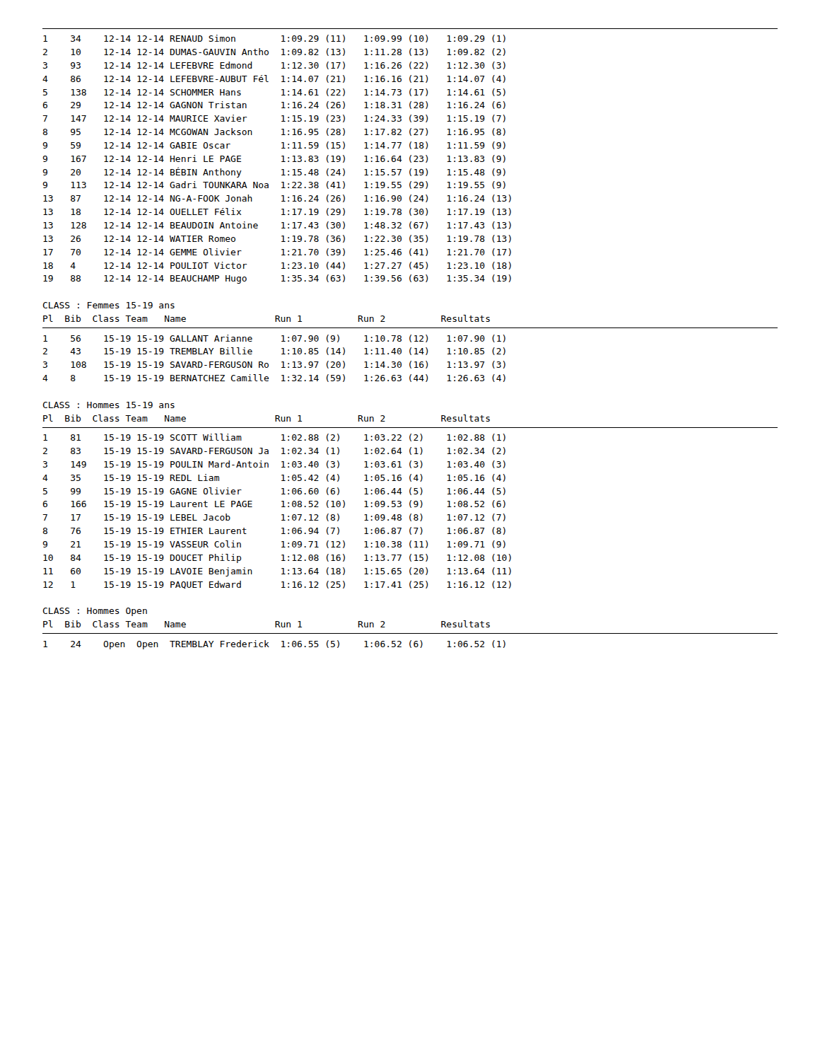1    34    12-14 12-14 RENAUD Simon        1:09.29 (11)   1:09.99 (10)   1:09.29 (1)
2    10    12-14 12-14 DUMAS-GAUVIN Antho  1:09.82 (13)   1:11.28 (13)   1:09.82 (2)
3    93    12-14 12-14 LEFEBVRE Edmond     1:12.30 (17)   1:16.26 (22)   1:12.30 (3)
4    86    12-14 12-14 LEFEBVRE-AUBUT Fél  1:14.07 (21)   1:16.16 (21)   1:14.07 (4)
5    138   12-14 12-14 SCHOMMER Hans       1:14.61 (22)   1:14.73 (17)   1:14.61 (5)
6    29    12-14 12-14 GAGNON Tristan      1:16.24 (26)   1:18.31 (28)   1:16.24 (6)
7    147   12-14 12-14 MAURICE Xavier      1:15.19 (23)   1:24.33 (39)   1:15.19 (7)
8    95    12-14 12-14 MCGOWAN Jackson     1:16.95 (28)   1:17.82 (27)   1:16.95 (8)
9    59    12-14 12-14 GABIE Oscar         1:11.59 (15)   1:14.77 (18)   1:11.59 (9)
9    167   12-14 12-14 Henri LE PAGE       1:13.83 (19)   1:16.64 (23)   1:13.83 (9)
9    20    12-14 12-14 BÉBIN Anthony       1:15.48 (24)   1:15.57 (19)   1:15.48 (9)
9    113   12-14 12-14 Gadri TOUNKARA Noa  1:22.38 (41)   1:19.55 (29)   1:19.55 (9)
13   87    12-14 12-14 NG-A-FOOK Jonah     1:16.24 (26)   1:16.90 (24)   1:16.24 (13)
13   18    12-14 12-14 OUELLET Félix       1:17.19 (29)   1:19.78 (30)   1:17.19 (13)
13   128   12-14 12-14 BEAUDOIN Antoine    1:17.43 (30)   1:48.32 (67)   1:17.43 (13)
13   26    12-14 12-14 WATIER Romeo        1:19.78 (36)   1:22.30 (35)   1:19.78 (13)
17   70    12-14 12-14 GEMME Olivier       1:21.70 (39)   1:25.46 (41)   1:21.70 (17)
18   4     12-14 12-14 POULIOT Victor      1:23.10 (44)   1:27.27 (45)   1:23.10 (18)
19   88    12-14 12-14 BEAUCHAMP Hugo      1:35.34 (63)   1:39.56 (63)   1:35.34 (19)

CLASS : Femmes 15-19 ans
Pl  Bib  Class Team   Name                Run 1          Run 2          Resultats
1    56    15-19 15-19 GALLANT Arianne     1:07.90 (9)    1:10.78 (12)   1:07.90 (1)
2    43    15-19 15-19 TREMBLAY Billie     1:10.85 (14)   1:11.40 (14)   1:10.85 (2)
3    108   15-19 15-19 SAVARD-FERGUSON Ro  1:13.97 (20)   1:14.30 (16)   1:13.97 (3)
4    8     15-19 15-19 BERNATCHEZ Camille  1:32.14 (59)   1:26.63 (44)   1:26.63 (4)

CLASS : Hommes 15-19 ans
Pl  Bib  Class Team   Name                Run 1          Run 2          Resultats
1    81    15-19 15-19 SCOTT William       1:02.88 (2)    1:03.22 (2)    1:02.88 (1)
2    83    15-19 15-19 SAVARD-FERGUSON Ja  1:02.34 (1)    1:02.64 (1)    1:02.34 (2)
3    149   15-19 15-19 POULIN Mard-Antoin  1:03.40 (3)    1:03.61 (3)    1:03.40 (3)
4    35    15-19 15-19 REDL Liam           1:05.42 (4)    1:05.16 (4)    1:05.16 (4)
5    99    15-19 15-19 GAGNE Olivier       1:06.60 (6)    1:06.44 (5)    1:06.44 (5)
6    166   15-19 15-19 Laurent LE PAGE     1:08.52 (10)   1:09.53 (9)    1:08.52 (6)
7    17    15-19 15-19 LEBEL Jacob         1:07.12 (8)    1:09.48 (8)    1:07.12 (7)
8    76    15-19 15-19 ETHIER Laurent      1:06.94 (7)    1:06.87 (7)    1:06.87 (8)
9    21    15-19 15-19 VASSEUR Colin       1:09.71 (12)   1:10.38 (11)   1:09.71 (9)
10   84    15-19 15-19 DOUCET Philip       1:12.08 (16)   1:13.77 (15)   1:12.08 (10)
11   60    15-19 15-19 LAVOIE Benjamin     1:13.64 (18)   1:15.65 (20)   1:13.64 (11)
12   1     15-19 15-19 PAQUET Edward       1:16.12 (25)   1:17.41 (25)   1:16.12 (12)

CLASS : Hommes Open
Pl  Bib  Class Team   Name                Run 1          Run 2          Resultats
1    24    Open  Open  TREMBLAY Frederick  1:06.55 (5)    1:06.52 (6)    1:06.52 (1)